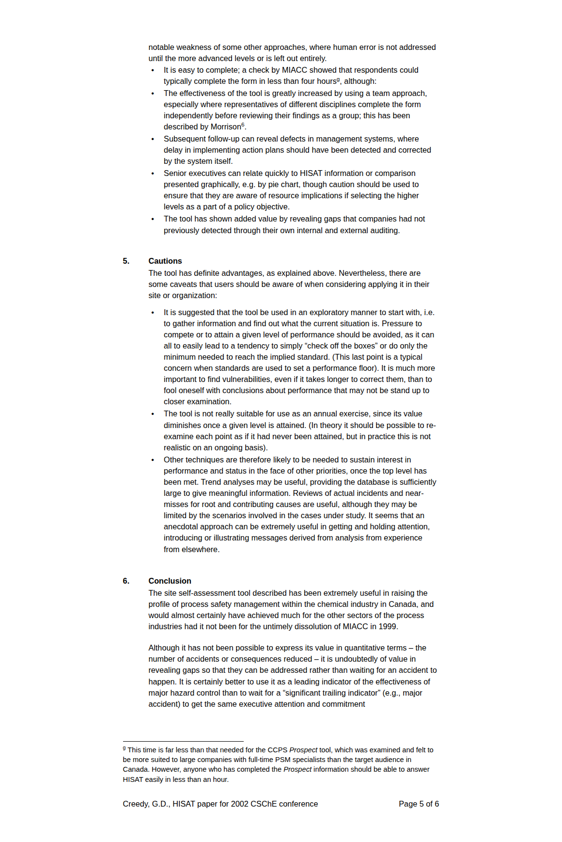notable weakness of some other approaches, where human error is not addressed until the more advanced levels or is left out entirely.
It is easy to complete; a check by MIACC showed that respondents could typically complete the form in less than four hoursg, although:
The effectiveness of the tool is greatly increased by using a team approach, especially where representatives of different disciplines complete the form independently before reviewing their findings as a group; this has been described by Morrison6.
Subsequent follow-up can reveal defects in management systems, where delay in implementing action plans should have been detected and corrected by the system itself.
Senior executives can relate quickly to HISAT information or comparison presented graphically, e.g. by pie chart, though caution should be used to ensure that they are aware of resource implications if selecting the higher levels as a part of a policy objective.
The tool has shown added value by revealing gaps that companies had not previously detected through their own internal and external auditing.
5.
Cautions
The tool has definite advantages, as explained above. Nevertheless, there are some caveats that users should be aware of when considering applying it in their site or organization:
It is suggested that the tool be used in an exploratory manner to start with, i.e. to gather information and find out what the current situation is. Pressure to compete or to attain a given level of performance should be avoided, as it can all to easily lead to a tendency to simply “check off the boxes” or do only the minimum needed to reach the implied standard. (This last point is a typical concern when standards are used to set a performance floor). It is much more important to find vulnerabilities, even if it takes longer to correct them, than to fool oneself with conclusions about performance that may not be stand up to closer examination.
The tool is not really suitable for use as an annual exercise, since its value diminishes once a given level is attained. (In theory it should be possible to re-examine each point as if it had never been attained, but in practice this is not realistic on an ongoing basis).
Other techniques are therefore likely to be needed to sustain interest in performance and status in the face of other priorities, once the top level has been met. Trend analyses may be useful, providing the database is sufficiently large to give meaningful information. Reviews of actual incidents and near-misses for root and contributing causes are useful, although they may be limited by the scenarios involved in the cases under study. It seems that an anecdotal approach can be extremely useful in getting and holding attention, introducing or illustrating messages derived from analysis from experience from elsewhere.
6.
Conclusion
The site self-assessment tool described has been extremely useful in raising the profile of process safety management within the chemical industry in Canada, and would almost certainly have achieved much for the other sectors of the process industries had it not been for the untimely dissolution of MIACC in 1999.
Although it has not been possible to express its value in quantitative terms – the number of accidents or consequences reduced – it is undoubtedly of value in revealing gaps so that they can be addressed rather than waiting for an accident to happen. It is certainly better to use it as a leading indicator of the effectiveness of major hazard control than to wait for a “significant trailing indicator” (e.g., major accident) to get the same executive attention and commitment
g This time is far less than that needed for the CCPS Prospect tool, which was examined and felt to be more suited to large companies with full-time PSM specialists than the target audience in Canada. However, anyone who has completed the Prospect information should be able to answer HISAT easily in less than an hour.
Creedy, G.D., HISAT paper for 2002 CSChE conference Page 5 of 6